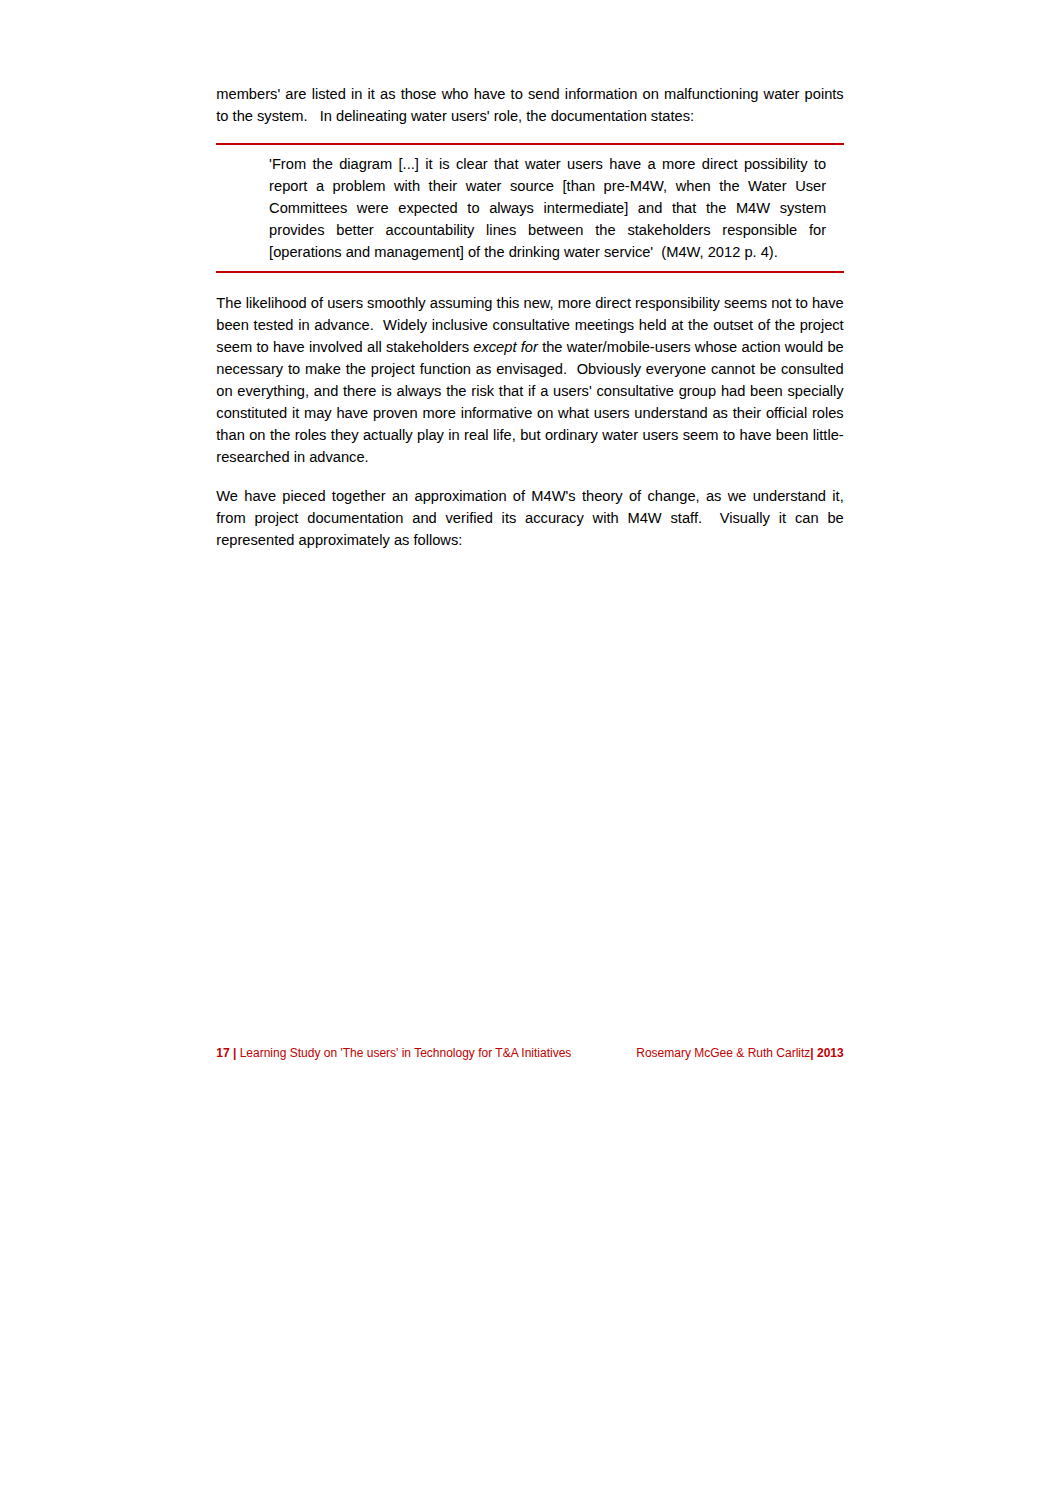members' are listed in it as those who have to send information on malfunctioning water points to the system. In delineating water users' role, the documentation states:
'From the diagram [...] it is clear that water users have a more direct possibility to report a problem with their water source [than pre-M4W, when the Water User Committees were expected to always intermediate] and that the M4W system provides better accountability lines between the stakeholders responsible for [operations and management] of the drinking water service' (M4W, 2012 p. 4).
The likelihood of users smoothly assuming this new, more direct responsibility seems not to have been tested in advance. Widely inclusive consultative meetings held at the outset of the project seem to have involved all stakeholders except for the water/mobile-users whose action would be necessary to make the project function as envisaged. Obviously everyone cannot be consulted on everything, and there is always the risk that if a users' consultative group had been specially constituted it may have proven more informative on what users understand as their official roles than on the roles they actually play in real life, but ordinary water users seem to have been little-researched in advance.
We have pieced together an approximation of M4W's theory of change, as we understand it, from project documentation and verified its accuracy with M4W staff. Visually it can be represented approximately as follows:
17 | Learning Study on 'The users' in Technology for T&A Initiatives
Rosemary McGee & Ruth Carlitz| 2013